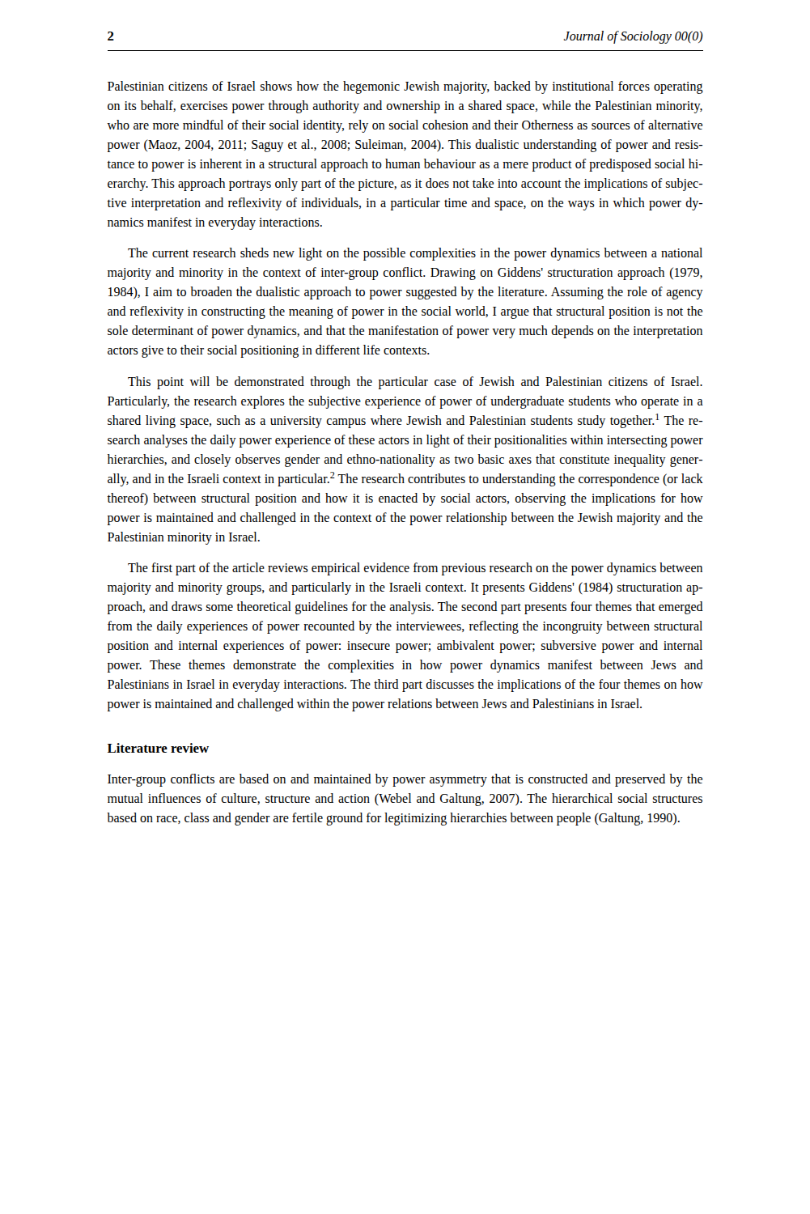2 Journal of Sociology 00(0)
Palestinian citizens of Israel shows how the hegemonic Jewish majority, backed by institutional forces operating on its behalf, exercises power through authority and ownership in a shared space, while the Palestinian minority, who are more mindful of their social identity, rely on social cohesion and their Otherness as sources of alternative power (Maoz, 2004, 2011; Saguy et al., 2008; Suleiman, 2004). This dualistic understanding of power and resistance to power is inherent in a structural approach to human behaviour as a mere product of predisposed social hierarchy. This approach portrays only part of the picture, as it does not take into account the implications of subjective interpretation and reflexivity of individuals, in a particular time and space, on the ways in which power dynamics manifest in everyday interactions.
The current research sheds new light on the possible complexities in the power dynamics between a national majority and minority in the context of inter-group conflict. Drawing on Giddens' structuration approach (1979, 1984), I aim to broaden the dualistic approach to power suggested by the literature. Assuming the role of agency and reflexivity in constructing the meaning of power in the social world, I argue that structural position is not the sole determinant of power dynamics, and that the manifestation of power very much depends on the interpretation actors give to their social positioning in different life contexts.
This point will be demonstrated through the particular case of Jewish and Palestinian citizens of Israel. Particularly, the research explores the subjective experience of power of undergraduate students who operate in a shared living space, such as a university campus where Jewish and Palestinian students study together.1 The research analyses the daily power experience of these actors in light of their positionalities within intersecting power hierarchies, and closely observes gender and ethno-nationality as two basic axes that constitute inequality generally, and in the Israeli context in particular.2 The research contributes to understanding the correspondence (or lack thereof) between structural position and how it is enacted by social actors, observing the implications for how power is maintained and challenged in the context of the power relationship between the Jewish majority and the Palestinian minority in Israel.
The first part of the article reviews empirical evidence from previous research on the power dynamics between majority and minority groups, and particularly in the Israeli context. It presents Giddens' (1984) structuration approach, and draws some theoretical guidelines for the analysis. The second part presents four themes that emerged from the daily experiences of power recounted by the interviewees, reflecting the incongruity between structural position and internal experiences of power: insecure power; ambivalent power; subversive power and internal power. These themes demonstrate the complexities in how power dynamics manifest between Jews and Palestinians in Israel in everyday interactions. The third part discusses the implications of the four themes on how power is maintained and challenged within the power relations between Jews and Palestinians in Israel.
Literature review
Inter-group conflicts are based on and maintained by power asymmetry that is constructed and preserved by the mutual influences of culture, structure and action (Webel and Galtung, 2007). The hierarchical social structures based on race, class and gender are fertile ground for legitimizing hierarchies between people (Galtung, 1990).